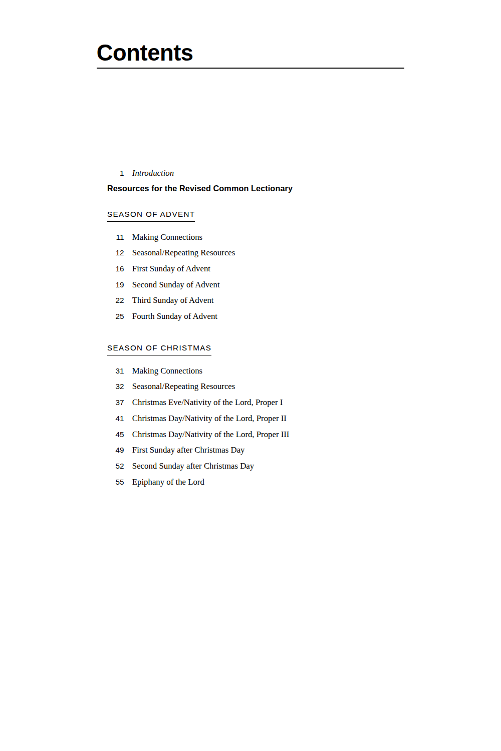Contents
1 Introduction
Resources for the Revised Common Lectionary
SEASON OF ADVENT
11 Making Connections
12 Seasonal/Repeating Resources
16 First Sunday of Advent
19 Second Sunday of Advent
22 Third Sunday of Advent
25 Fourth Sunday of Advent
SEASON OF CHRISTMAS
31 Making Connections
32 Seasonal/Repeating Resources
37 Christmas Eve/Nativity of the Lord, Proper I
41 Christmas Day/Nativity of the Lord, Proper II
45 Christmas Day/Nativity of the Lord, Proper III
49 First Sunday after Christmas Day
52 Second Sunday after Christmas Day
55 Epiphany of the Lord